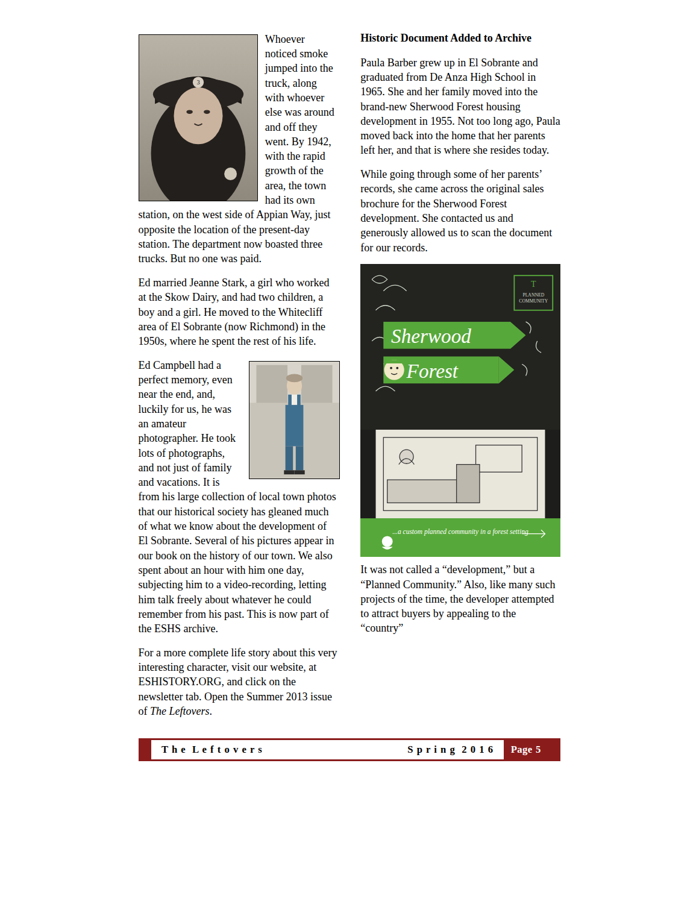Whoever noticed smoke jumped into the truck, along with whoever else was around and off they went. By 1942, with the rapid growth of the area, the town had its own station, on the west side of Appian Way, just opposite the location of the present-day station. The department now boasted three trucks. But no one was paid.
Ed married Jeanne Stark, a girl who worked at the Skow Dairy, and had two children, a boy and a girl. He moved to the Whitecliff area of El Sobrante (now Richmond) in the 1950s, where he spent the rest of his life.
Ed Campbell had a perfect memory, even near the end, and, luckily for us, he was an amateur photographer. He took lots of photographs, and not just of family and vacations. It is from his large collection of local town photos that our historical society has gleaned much of what we know about the development of El Sobrante. Several of his pictures appear in our book on the history of our town. We also spent about an hour with him one day, subjecting him to a video-recording, letting him talk freely about whatever he could remember from his past. This is now part of the ESHS archive.
For a more complete life story about this very interesting character, visit our website, at ESHISTORY.ORG, and click on the newsletter tab. Open the Summer 2013 issue of The Leftovers.
Historic Document Added to Archive
Paula Barber grew up in El Sobrante and graduated from De Anza High School in 1965. She and her family moved into the brand-new Sherwood Forest housing development in 1955. Not too long ago, Paula moved back into the home that her parents left her, and that is where she resides today.
While going through some of her parents’ records, she came across the original sales brochure for the Sherwood Forest development. She contacted us and generously allowed us to scan the document for our records.
It was not called a “development,” but a “Planned Community.” Also, like many such projects of the time, the developer attempted to attract buyers by appealing to the “country”
T h e L e f t o v e r s S p r i n g 2 0 1 6
Page5